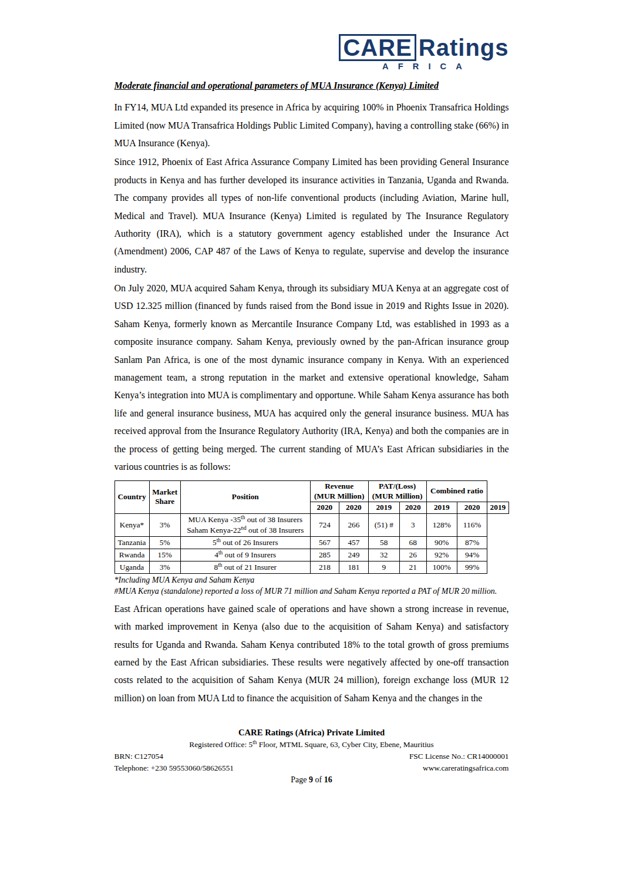CARE Ratings
A F R I C A
Moderate financial and operational parameters of MUA Insurance (Kenya) Limited
In FY14, MUA Ltd expanded its presence in Africa by acquiring 100% in Phoenix Transafrica Holdings Limited (now MUA Transafrica Holdings Public Limited Company), having a controlling stake (66%) in MUA Insurance (Kenya).
Since 1912, Phoenix of East Africa Assurance Company Limited has been providing General Insurance products in Kenya and has further developed its insurance activities in Tanzania, Uganda and Rwanda. The company provides all types of non-life conventional products (including Aviation, Marine hull, Medical and Travel). MUA Insurance (Kenya) Limited is regulated by The Insurance Regulatory Authority (IRA), which is a statutory government agency established under the Insurance Act (Amendment) 2006, CAP 487 of the Laws of Kenya to regulate, supervise and develop the insurance industry.
On July 2020, MUA acquired Saham Kenya, through its subsidiary MUA Kenya at an aggregate cost of USD 12.325 million (financed by funds raised from the Bond issue in 2019 and Rights Issue in 2020). Saham Kenya, formerly known as Mercantile Insurance Company Ltd, was established in 1993 as a composite insurance company. Saham Kenya, previously owned by the pan-African insurance group Sanlam Pan Africa, is one of the most dynamic insurance company in Kenya. With an experienced management team, a strong reputation in the market and extensive operational knowledge, Saham Kenya’s integration into MUA is complimentary and opportune. While Saham Kenya assurance has both life and general insurance business, MUA has acquired only the general insurance business. MUA has received approval from the Insurance Regulatory Authority (IRA, Kenya) and both the companies are in the process of getting being merged. The current standing of MUA’s East African subsidiaries in the various countries is as follows:
| Country | Market Share | Position | Revenue (MUR Million) | PAT/(Loss) (MUR Million) | Combined ratio |
| --- | --- | --- | --- | --- | --- |
| 2020 | 2020 | 2019 | 2020 | 2019 | 2020 | 2019 |
| Kenya* | 3% | MUA Kenya -35 th out of 38 Insurers Saham Kenya-22 nd out of 38 Insurers | 724 | 266 | (51) # | 3 | 128% | 116% |
| Tanzania | 5% | 5 th out of 26 Insurers | 567 | 457 | 58 | 68 | 90% | 87% |
| Rwanda | 15% | 4 th out of 9 Insurers | 285 | 249 | 32 | 26 | 92% | 94% |
| Uganda | 3% | 8 th out of 21 Insurer | 218 | 181 | 9 | 21 | 100% | 99% |
*Including MUA Kenya and Saham Kenya
#MUA Kenya (standalone) reported a loss of MUR 71 million and Saham Kenya reported a PAT of MUR 20 million.
East African operations have gained scale of operations and have shown a strong increase in revenue, with marked improvement in Kenya (also due to the acquisition of Saham Kenya) and satisfactory results for Uganda and Rwanda. Saham Kenya contributed 18% to the total growth of gross premiums earned by the East African subsidiaries. These results were negatively affected by one-off transaction costs related to the acquisition of Saham Kenya (MUR 24 million), foreign exchange loss (MUR 12 million) on loan from MUA Ltd to finance the acquisition of Saham Kenya and the changes in the
CARE Ratings (Africa) Private Limited
Registered Office: 5th Floor, MTML Square, 63, Cyber City, Ebene, Mauritius
BRN: C127054
FSC License No.: CR14000001
Telephone: +230 59553060/58626551
www.careratingsafrica.com
Page 9 of 16